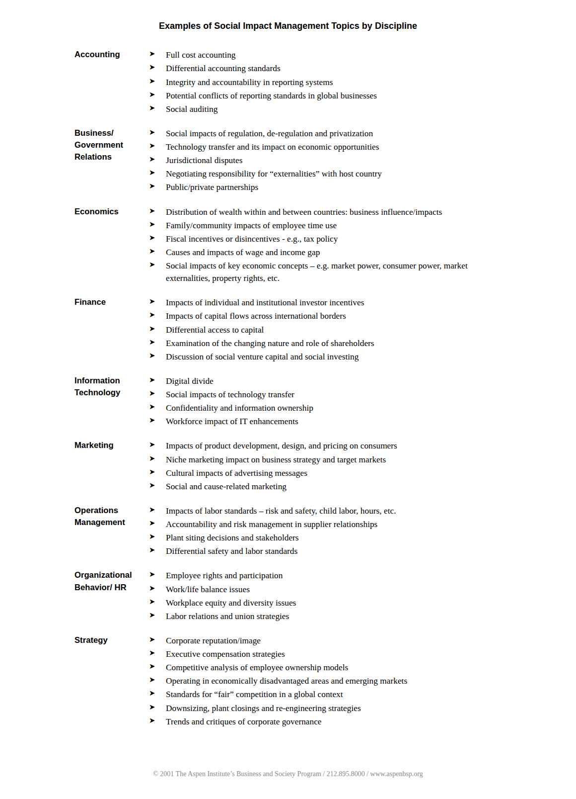Examples of Social Impact Management Topics by Discipline
| Accounting | Full cost accounting Differential accounting standards Integrity and accountability in reporting systems Potential conflicts of reporting standards in global businesses Social auditing |
| Business/ Government Relations | Social impacts of regulation, de-regulation and privatization Technology transfer and its impact on economic opportunities Jurisdictional disputes Negotiating responsibility for “externalities” with host country Public/private partnerships |
| Economics | Distribution of wealth within and between countries: business influence/impacts Family/community impacts of employee time use Fiscal incentives or disincentives - e.g., tax policy Causes and impacts of wage and income gap Social impacts of key economic concepts – e.g. market power, consumer power, market externalities, property rights, etc. |
| Finance | Impacts of individual and institutional investor incentives Impacts of capital flows across international borders Differential access to capital Examination of the changing nature and role of shareholders Discussion of social venture capital and social investing |
| Information Technology | Digital divide Social impacts of technology transfer Confidentiality and information ownership Workforce impact of IT enhancements |
| Marketing | Impacts of product development, design, and pricing on consumers Niche marketing impact on business strategy and target markets Cultural impacts of advertising messages Social and cause-related marketing |
| Operations Management | Impacts of labor standards – risk and safety, child labor, hours, etc. Accountability and risk management in supplier relationships Plant siting decisions and stakeholders Differential safety and labor standards |
| Organizational Behavior/ HR | Employee rights and participation Work/life balance issues Workplace equity and diversity issues Labor relations and union strategies |
| Strategy | Corporate reputation/image Executive compensation strategies Competitive analysis of employee ownership models Operating in economically disadvantaged areas and emerging markets Standards for “fair” competition in a global context Downsizing, plant closings and re-engineering strategies Trends and critiques of corporate governance |
© 2001 The Aspen Institute’s Business and Society Program / 212.895.8000 / www.aspenbsp.org